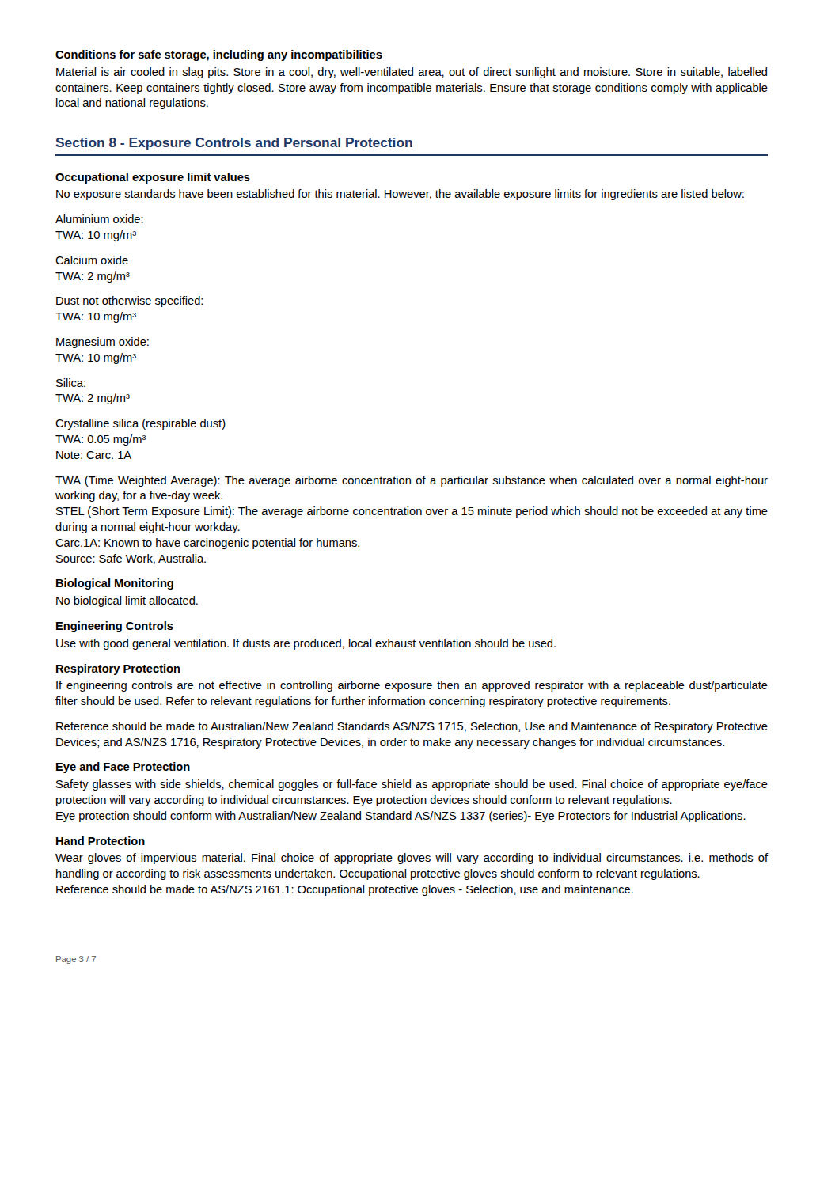Conditions for safe storage, including any incompatibilities
Material is air cooled in slag pits. Store in a cool, dry, well-ventilated area, out of direct sunlight and moisture. Store in suitable, labelled containers. Keep containers tightly closed. Store away from incompatible materials. Ensure that storage conditions comply with applicable local and national regulations.
Section 8 - Exposure Controls and Personal Protection
Occupational exposure limit values
No exposure standards have been established for this material. However, the available exposure limits for ingredients are listed below:
Aluminium oxide:
TWA: 10 mg/m³
Calcium oxide
TWA: 2 mg/m³
Dust not otherwise specified:
TWA: 10 mg/m³
Magnesium oxide:
TWA: 10 mg/m³
Silica:
TWA: 2 mg/m³
Crystalline silica (respirable dust)
TWA: 0.05 mg/m³
Note: Carc. 1A
TWA (Time Weighted Average): The average airborne concentration of a particular substance when calculated over a normal eight-hour working day, for a five-day week.
STEL (Short Term Exposure Limit): The average airborne concentration over a 15 minute period which should not be exceeded at any time during a normal eight-hour workday.
Carc.1A: Known to have carcinogenic potential for humans.
Source: Safe Work, Australia.
Biological Monitoring
No biological limit allocated.
Engineering Controls
Use with good general ventilation. If dusts are produced, local exhaust ventilation should be used.
Respiratory Protection
If engineering controls are not effective in controlling airborne exposure then an approved respirator with a replaceable dust/particulate filter should be used. Refer to relevant regulations for further information concerning respiratory protective requirements.
Reference should be made to Australian/New Zealand Standards AS/NZS 1715, Selection, Use and Maintenance of Respiratory Protective Devices; and AS/NZS 1716, Respiratory Protective Devices, in order to make any necessary changes for individual circumstances.
Eye and Face Protection
Safety glasses with side shields, chemical goggles or full-face shield as appropriate should be used. Final choice of appropriate eye/face protection will vary according to individual circumstances. Eye protection devices should conform to relevant regulations.
Eye protection should conform with Australian/New Zealand Standard AS/NZS 1337 (series)- Eye Protectors for Industrial Applications.
Hand Protection
Wear gloves of impervious material. Final choice of appropriate gloves will vary according to individual circumstances. i.e. methods of handling or according to risk assessments undertaken. Occupational protective gloves should conform to relevant regulations.
Reference should be made to AS/NZS 2161.1: Occupational protective gloves - Selection, use and maintenance.
Page 3 / 7